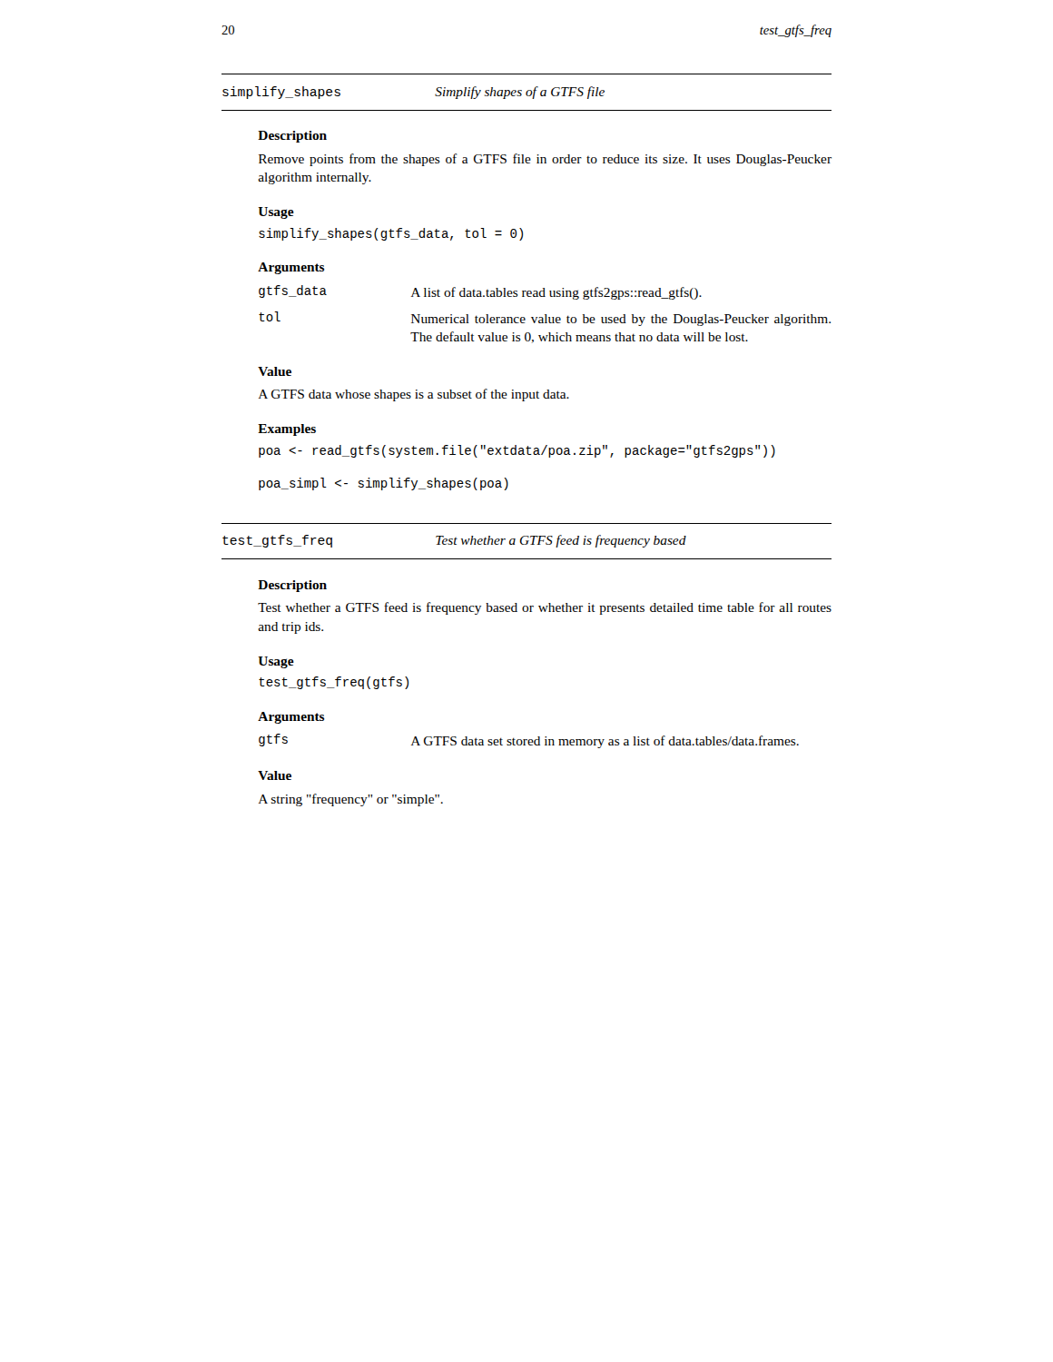20 test_gtfs_freq
simplify_shapes Simplify shapes of a GTFS file
Description
Remove points from the shapes of a GTFS file in order to reduce its size. It uses Douglas-Peucker algorithm internally.
Usage
simplify_shapes(gtfs_data, tol = 0)
Arguments
gtfs_data
A list of data.tables read using gtfs2gps::read_gtfs().
tol
Numerical tolerance value to be used by the Douglas-Peucker algorithm. The default value is 0, which means that no data will be lost.
Value
A GTFS data whose shapes is a subset of the input data.
Examples
poa <- read_gtfs(system.file("extdata/poa.zip", package="gtfs2gps"))

poa_simpl <- simplify_shapes(poa)
test_gtfs_freq Test whether a GTFS feed is frequency based
Description
Test whether a GTFS feed is frequency based or whether it presents detailed time table for all routes and trip ids.
Usage
test_gtfs_freq(gtfs)
Arguments
gtfs
A GTFS data set stored in memory as a list of data.tables/data.frames.
Value
A string "frequency" or "simple".